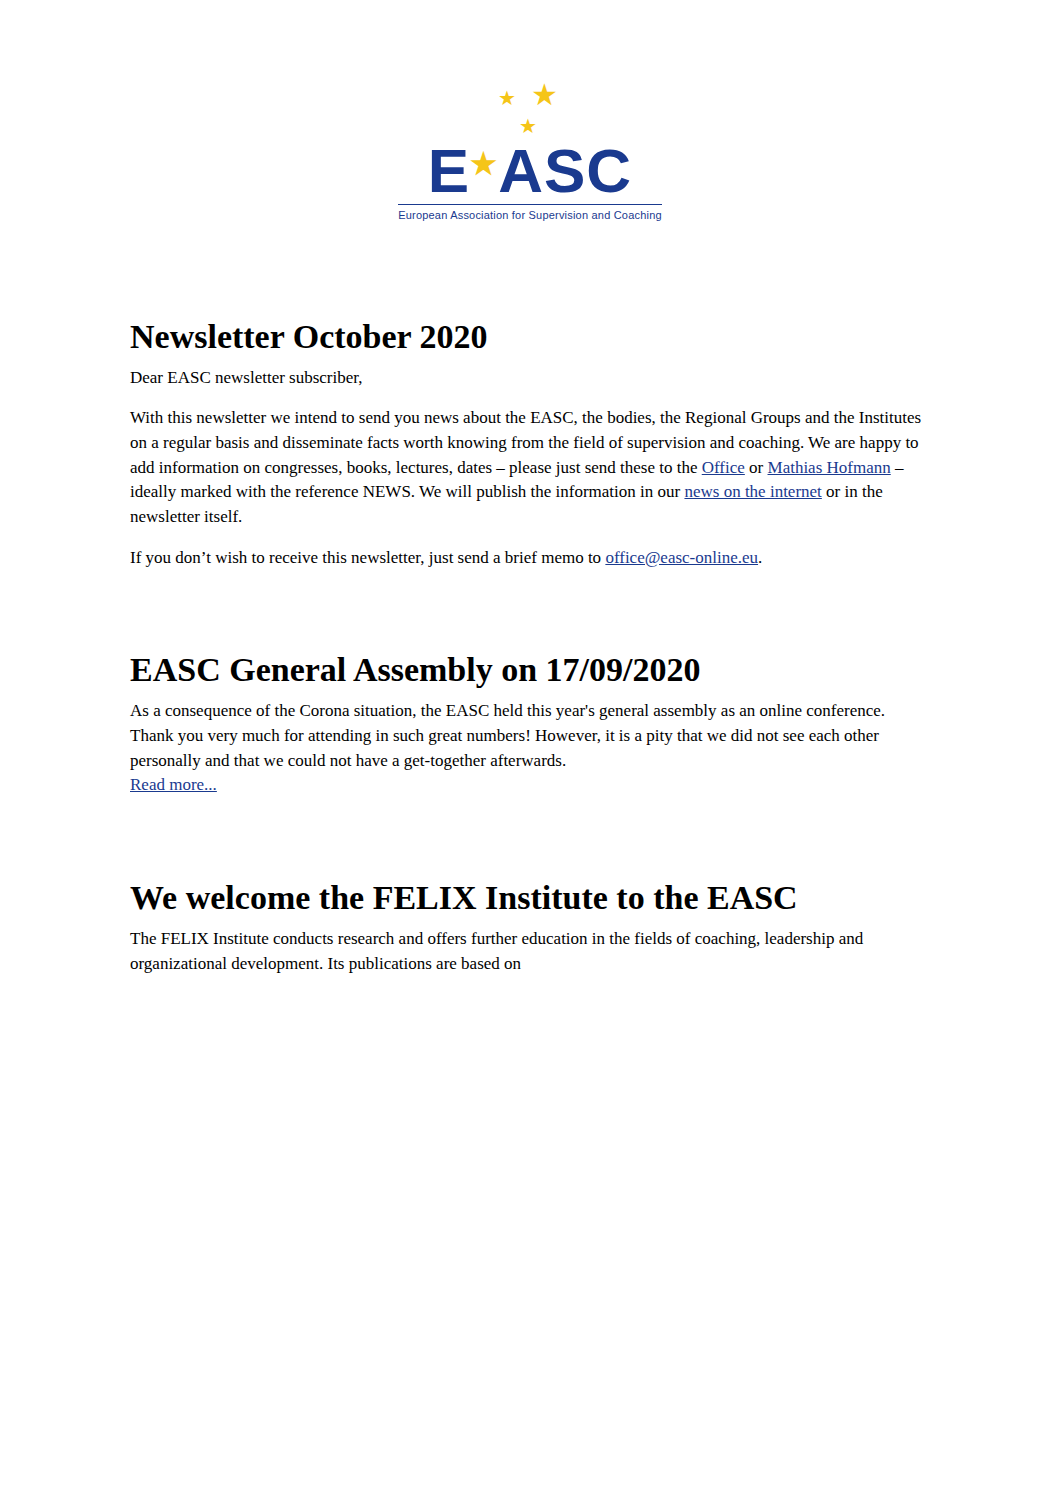★ ★
★
E★ASC
European Association for Supervision and Coaching
Newsletter October 2020
Dear EASC newsletter subscriber,
With this newsletter we intend to send you news about the EASC, the bodies, the Regional Groups and the Institutes on a regular basis and disseminate facts worth knowing from the field of supervision and coaching. We are happy to add information on congresses, books, lectures, dates – please just send these to the Office or Mathias Hofmann – ideally marked with the reference NEWS. We will publish the information in our news on the internet or in the newsletter itself.
If you don’t wish to receive this newsletter, just send a brief memo to office@easc-online.eu.
EASC General Assembly on 17/09/2020
As a consequence of the Corona situation, the EASC held this year's general assembly as an online conference. Thank you very much for attending in such great numbers! However, it is a pity that we did not see each other personally and that we could not have a get-together afterwards.
Read more...
We welcome the FELIX Institute to the EASC
The FELIX Institute conducts research and offers further education in the fields of coaching, leadership and organizational development. Its publications are based on